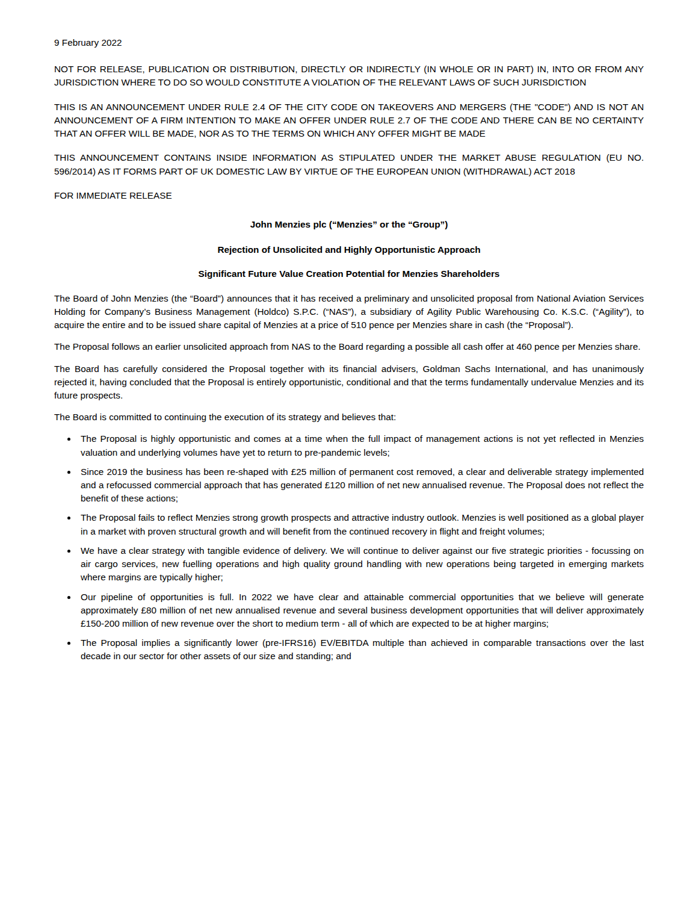9 February 2022
NOT FOR RELEASE, PUBLICATION OR DISTRIBUTION, DIRECTLY OR INDIRECTLY (IN WHOLE OR IN PART) IN, INTO OR FROM ANY JURISDICTION WHERE TO DO SO WOULD CONSTITUTE A VIOLATION OF THE RELEVANT LAWS OF SUCH JURISDICTION
THIS IS AN ANNOUNCEMENT UNDER RULE 2.4 OF THE CITY CODE ON TAKEOVERS AND MERGERS (THE "CODE") AND IS NOT AN ANNOUNCEMENT OF A FIRM INTENTION TO MAKE AN OFFER UNDER RULE 2.7 OF THE CODE AND THERE CAN BE NO CERTAINTY THAT AN OFFER WILL BE MADE, NOR AS TO THE TERMS ON WHICH ANY OFFER MIGHT BE MADE
THIS ANNOUNCEMENT CONTAINS INSIDE INFORMATION AS STIPULATED UNDER THE MARKET ABUSE REGULATION (EU NO. 596/2014) AS IT FORMS PART OF UK DOMESTIC LAW BY VIRTUE OF THE EUROPEAN UNION (WITHDRAWAL) ACT 2018
FOR IMMEDIATE RELEASE
John Menzies plc (“Menzies” or the “Group”)
Rejection of Unsolicited and Highly Opportunistic Approach
Significant Future Value Creation Potential for Menzies Shareholders
The Board of John Menzies (the “Board”) announces that it has received a preliminary and unsolicited proposal from National Aviation Services Holding for Company’s Business Management (Holdco) S.P.C. (“NAS”), a subsidiary of Agility Public Warehousing Co. K.S.C. (“Agility”), to acquire the entire and to be issued share capital of Menzies at a price of 510 pence per Menzies share in cash (the “Proposal”).
The Proposal follows an earlier unsolicited approach from NAS to the Board regarding a possible all cash offer at 460 pence per Menzies share.
The Board has carefully considered the Proposal together with its financial advisers, Goldman Sachs International, and has unanimously rejected it, having concluded that the Proposal is entirely opportunistic, conditional and that the terms fundamentally undervalue Menzies and its future prospects.
The Board is committed to continuing the execution of its strategy and believes that:
The Proposal is highly opportunistic and comes at a time when the full impact of management actions is not yet reflected in Menzies valuation and underlying volumes have yet to return to pre-pandemic levels;
Since 2019 the business has been re-shaped with £25 million of permanent cost removed, a clear and deliverable strategy implemented and a refocussed commercial approach that has generated £120 million of net new annualised revenue. The Proposal does not reflect the benefit of these actions;
The Proposal fails to reflect Menzies strong growth prospects and attractive industry outlook. Menzies is well positioned as a global player in a market with proven structural growth and will benefit from the continued recovery in flight and freight volumes;
We have a clear strategy with tangible evidence of delivery. We will continue to deliver against our five strategic priorities - focussing on air cargo services, new fuelling operations and high quality ground handling with new operations being targeted in emerging markets where margins are typically higher;
Our pipeline of opportunities is full. In 2022 we have clear and attainable commercial opportunities that we believe will generate approximately £80 million of net new annualised revenue and several business development opportunities that will deliver approximately £150-200 million of new revenue over the short to medium term - all of which are expected to be at higher margins;
The Proposal implies a significantly lower (pre-IFRS16) EV/EBITDA multiple than achieved in comparable transactions over the last decade in our sector for other assets of our size and standing; and